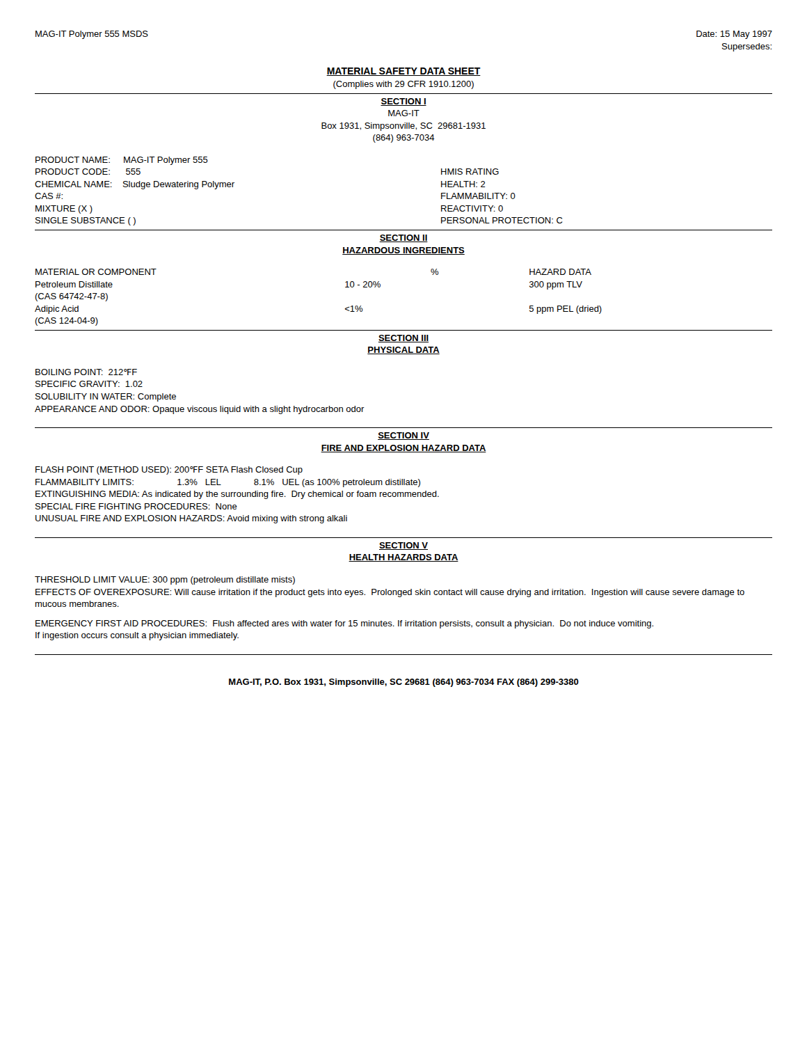MAG-IT Polymer 555 MSDS
Date: 15 May 1997
Supersedes:
MATERIAL SAFETY DATA SHEET
(Complies with 29 CFR 1910.1200)
SECTION I
MAG-IT
Box 1931, Simpsonville, SC 29681-1931
(864) 963-7034
| PRODUCT NAME: MAG-IT Polymer 555 | |
| PRODUCT CODE: 555 | HMIS RATING |
| CHEMICAL NAME: Sludge Dewatering Polymer | HEALTH: 2 |
| CAS #: | FLAMMABILITY: 0 |
| MIXTURE (X ) | REACTIVITY: 0 |
| SINGLE SUBSTANCE ( ) | PERSONAL PROTECTION: C |
SECTION II HAZARDOUS INGREDIENTS
| MATERIAL OR COMPONENT | % | HAZARD DATA |
| Petroleum Distillate (CAS 64742-47-8) | 10 - 20% | 300 ppm TLV |
| Adipic Acid (CAS 124-04-9) | <1% | 5 ppm PEL (dried) |
SECTION III PHYSICAL DATA
BOILING POINT: 212℉F
SPECIFIC GRAVITY: 1.02
SOLUBILITY IN WATER: Complete
APPEARANCE AND ODOR: Opaque viscous liquid with a slight hydrocarbon odor
SECTION IV FIRE AND EXPLOSION HAZARD DATA
FLASH POINT (METHOD USED): 200℉F SETA Flash Closed Cup
FLAMMABILITY LIMITS: 1.3% LEL 8.1% UEL (as 100% petroleum distillate)
EXTINGUISHING MEDIA: As indicated by the surrounding fire. Dry chemical or foam recommended.
SPECIAL FIRE FIGHTING PROCEDURES: None
UNUSUAL FIRE AND EXPLOSION HAZARDS: Avoid mixing with strong alkali
SECTION V HEALTH HAZARDS DATA
THRESHOLD LIMIT VALUE: 300 ppm (petroleum distillate mists)
EFFECTS OF OVEREXPOSURE: Will cause irritation if the product gets into eyes. Prolonged skin contact will cause drying and irritation. Ingestion will cause severe damage to mucous membranes.
EMERGENCY FIRST AID PROCEDURES: Flush affected ares with water for 15 minutes. If irritation persists, consult a physician. Do not induce vomiting.
If ingestion occurs consult a physician immediately.
MAG-IT, P.O. Box 1931, Simpsonville, SC 29681 (864) 963-7034 FAX (864) 299-3380